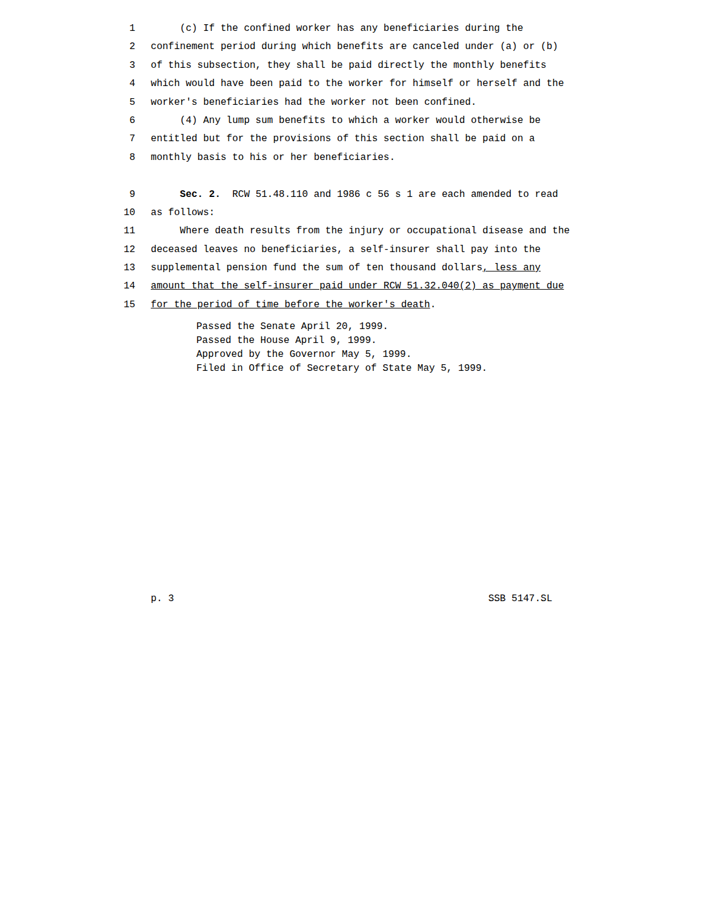1 (c) If the confined worker has any beneficiaries during the
2 confinement period during which benefits are canceled under (a) or (b)
3 of this subsection, they shall be paid directly the monthly benefits
4 which would have been paid to the worker for himself or herself and the
5 worker's beneficiaries had the worker not been confined.
6 (4) Any lump sum benefits to which a worker would otherwise be
7 entitled but for the provisions of this section shall be paid on a
8 monthly basis to his or her beneficiaries.
9 Sec. 2. RCW 51.48.110 and 1986 c 56 s 1 are each amended to read
10 as follows:
11 Where death results from the injury or occupational disease and the
12 deceased leaves no beneficiaries, a self-insurer shall pay into the
13 supplemental pension fund the sum of ten thousand dollars, less any
14 amount that the self-insurer paid under RCW 51.32.040(2) as payment due
15 for the period of time before the worker's death.
Passed the Senate April 20, 1999. Passed the House April 9, 1999. Approved by the Governor May 5, 1999. Filed in Office of Secretary of State May 5, 1999.
p. 3 SSB 5147.SL